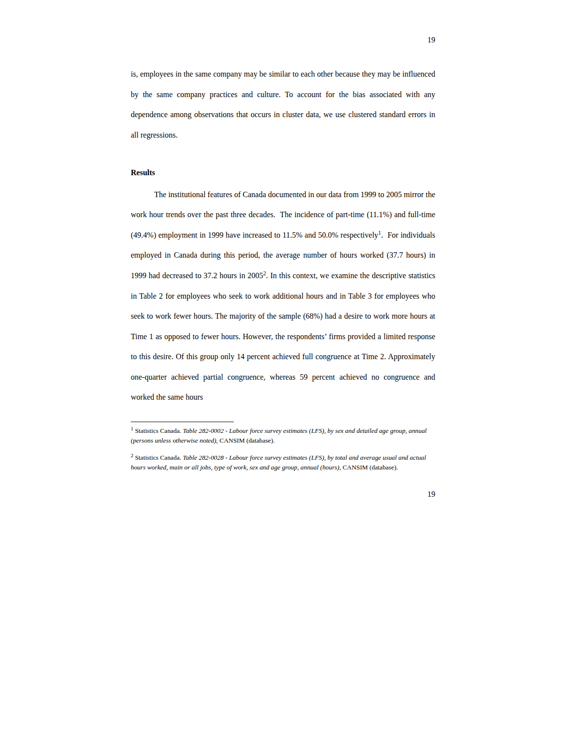19
is, employees in the same company may be similar to each other because they may be influenced by the same company practices and culture. To account for the bias associated with any dependence among observations that occurs in cluster data, we use clustered standard errors in all regressions.
Results
The institutional features of Canada documented in our data from 1999 to 2005 mirror the work hour trends over the past three decades. The incidence of part-time (11.1%) and full-time (49.4%) employment in 1999 have increased to 11.5% and 50.0% respectively1. For individuals employed in Canada during this period, the average number of hours worked (37.7 hours) in 1999 had decreased to 37.2 hours in 20052. In this context, we examine the descriptive statistics in Table 2 for employees who seek to work additional hours and in Table 3 for employees who seek to work fewer hours. The majority of the sample (68%) had a desire to work more hours at Time 1 as opposed to fewer hours. However, the respondents’ firms provided a limited response to this desire. Of this group only 14 percent achieved full congruence at Time 2. Approximately one-quarter achieved partial congruence, whereas 59 percent achieved no congruence and worked the same hours
1 Statistics Canada. Table 282-0002 - Labour force survey estimates (LFS), by sex and detailed age group, annual (persons unless otherwise noted), CANSIM (database).
2 Statistics Canada. Table 282-0028 - Labour force survey estimates (LFS), by total and average usual and actual hours worked, main or all jobs, type of work, sex and age group, annual (hours), CANSIM (database).
19